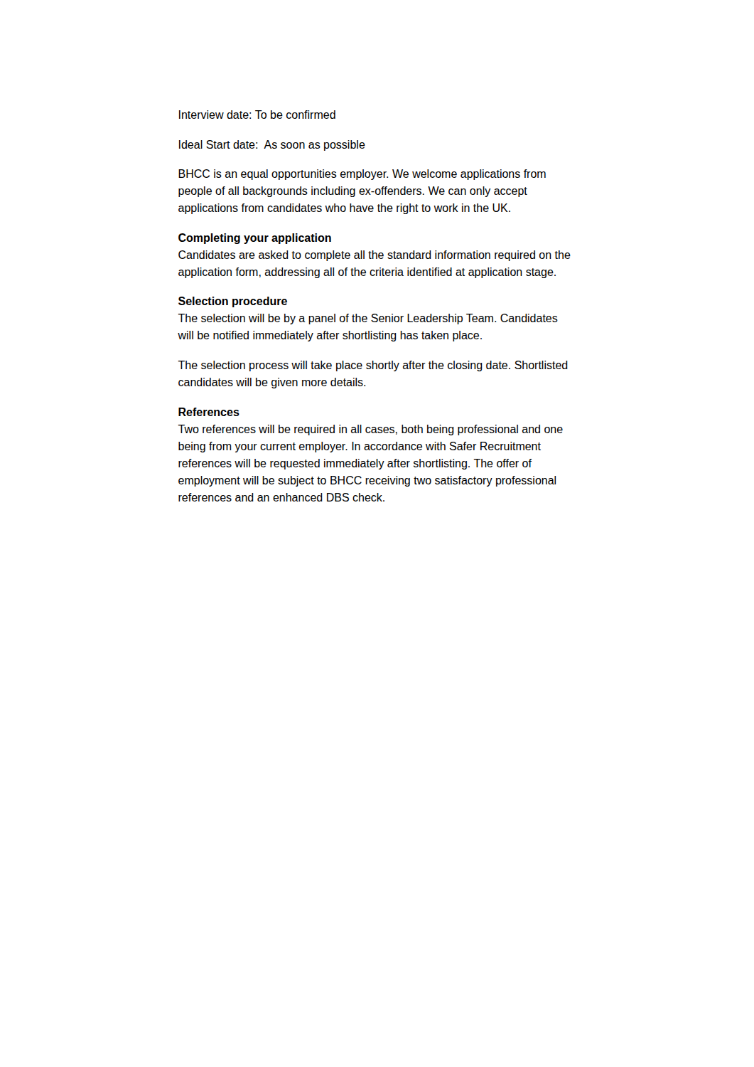Interview date: To be confirmed
Ideal Start date: As soon as possible
BHCC is an equal opportunities employer. We welcome applications from people of all backgrounds including ex-offenders. We can only accept applications from candidates who have the right to work in the UK.
Completing your application
Candidates are asked to complete all the standard information required on the application form, addressing all of the criteria identified at application stage.
Selection procedure
The selection will be by a panel of the Senior Leadership Team. Candidates will be notified immediately after shortlisting has taken place.
The selection process will take place shortly after the closing date. Shortlisted candidates will be given more details.
References
Two references will be required in all cases, both being professional and one being from your current employer. In accordance with Safer Recruitment references will be requested immediately after shortlisting. The offer of employment will be subject to BHCC receiving two satisfactory professional references and an enhanced DBS check.